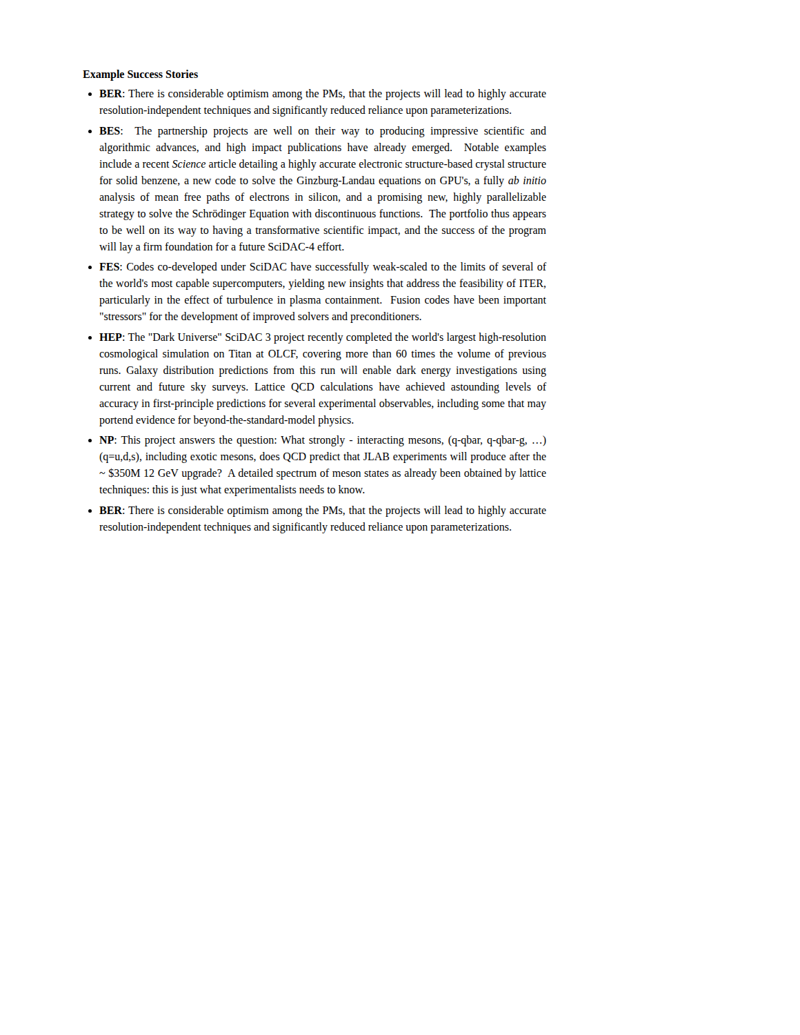Example Success Stories
BER: There is considerable optimism among the PMs, that the projects will lead to highly accurate resolution-independent techniques and significantly reduced reliance upon parameterizations.
BES: The partnership projects are well on their way to producing impressive scientific and algorithmic advances, and high impact publications have already emerged. Notable examples include a recent Science article detailing a highly accurate electronic structure-based crystal structure for solid benzene, a new code to solve the Ginzburg-Landau equations on GPU's, a fully ab initio analysis of mean free paths of electrons in silicon, and a promising new, highly parallelizable strategy to solve the Schrödinger Equation with discontinuous functions. The portfolio thus appears to be well on its way to having a transformative scientific impact, and the success of the program will lay a firm foundation for a future SciDAC-4 effort.
FES: Codes co-developed under SciDAC have successfully weak-scaled to the limits of several of the world's most capable supercomputers, yielding new insights that address the feasibility of ITER, particularly in the effect of turbulence in plasma containment. Fusion codes have been important "stressors" for the development of improved solvers and preconditioners.
HEP: The "Dark Universe" SciDAC 3 project recently completed the world's largest high-resolution cosmological simulation on Titan at OLCF, covering more than 60 times the volume of previous runs. Galaxy distribution predictions from this run will enable dark energy investigations using current and future sky surveys. Lattice QCD calculations have achieved astounding levels of accuracy in first-principle predictions for several experimental observables, including some that may portend evidence for beyond-the-standard-model physics.
NP: This project answers the question: What strongly - interacting mesons, (q-qbar, q-qbar-g, …) (q=u,d,s), including exotic mesons, does QCD predict that JLAB experiments will produce after the ~ $350M 12 GeV upgrade? A detailed spectrum of meson states as already been obtained by lattice techniques: this is just what experimentalists needs to know.
BER: There is considerable optimism among the PMs, that the projects will lead to highly accurate resolution-independent techniques and significantly reduced reliance upon parameterizations.